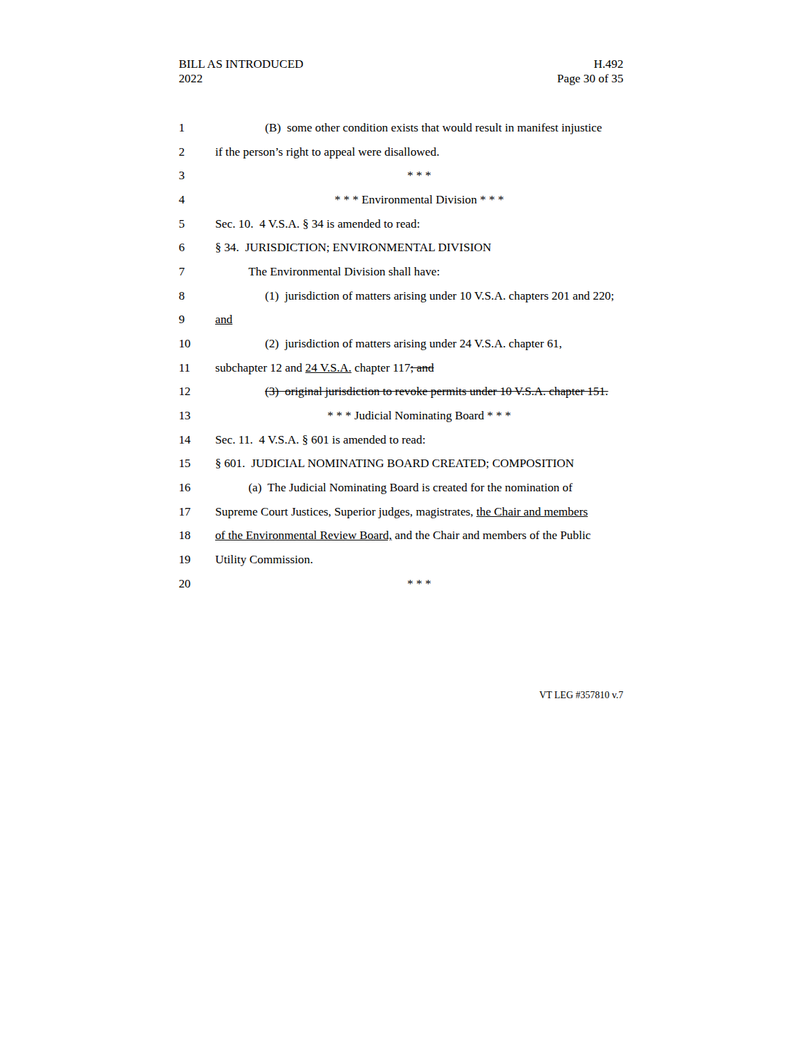BILL AS INTRODUCED
2022
H.492
Page 30 of 35
| 1 | (B) some other condition exists that would result in manifest injustice |
| 2 | if the person’s right to appeal were disallowed. |
| 3 | * * * |
| 4 | * * * Environmental Division * * * |
| 5 | Sec. 10. 4 V.S.A. § 34 is amended to read: |
| 6 | § 34. JURISDICTION; ENVIRONMENTAL DIVISION |
| 7 | The Environmental Division shall have: |
| 8 | (1) jurisdiction of matters arising under 10 V.S.A. chapters 201 and 220; |
| 9 | and |
| 10 | (2) jurisdiction of matters arising under 24 V.S.A. chapter 61, |
| 11 | subchapter 12 and 24 V.S.A. chapter 117 ; and |
| 12 | (3) original jurisdiction to revoke permits under 10 V.S.A. chapter 151. |
| 13 | * * * Judicial Nominating Board * * * |
| 14 | Sec. 11. 4 V.S.A. § 601 is amended to read: |
| 15 | § 601. JUDICIAL NOMINATING BOARD CREATED; COMPOSITION |
| 16 | (a) The Judicial Nominating Board is created for the nomination of |
| 17 | Supreme Court Justices, Superior judges, magistrates, the Chair and members |
| 18 | of the Environmental Review Board, and the Chair and members of the Public |
| 19 | Utility Commission. |
| 20 | * * * |
VT LEG #357810 v.7